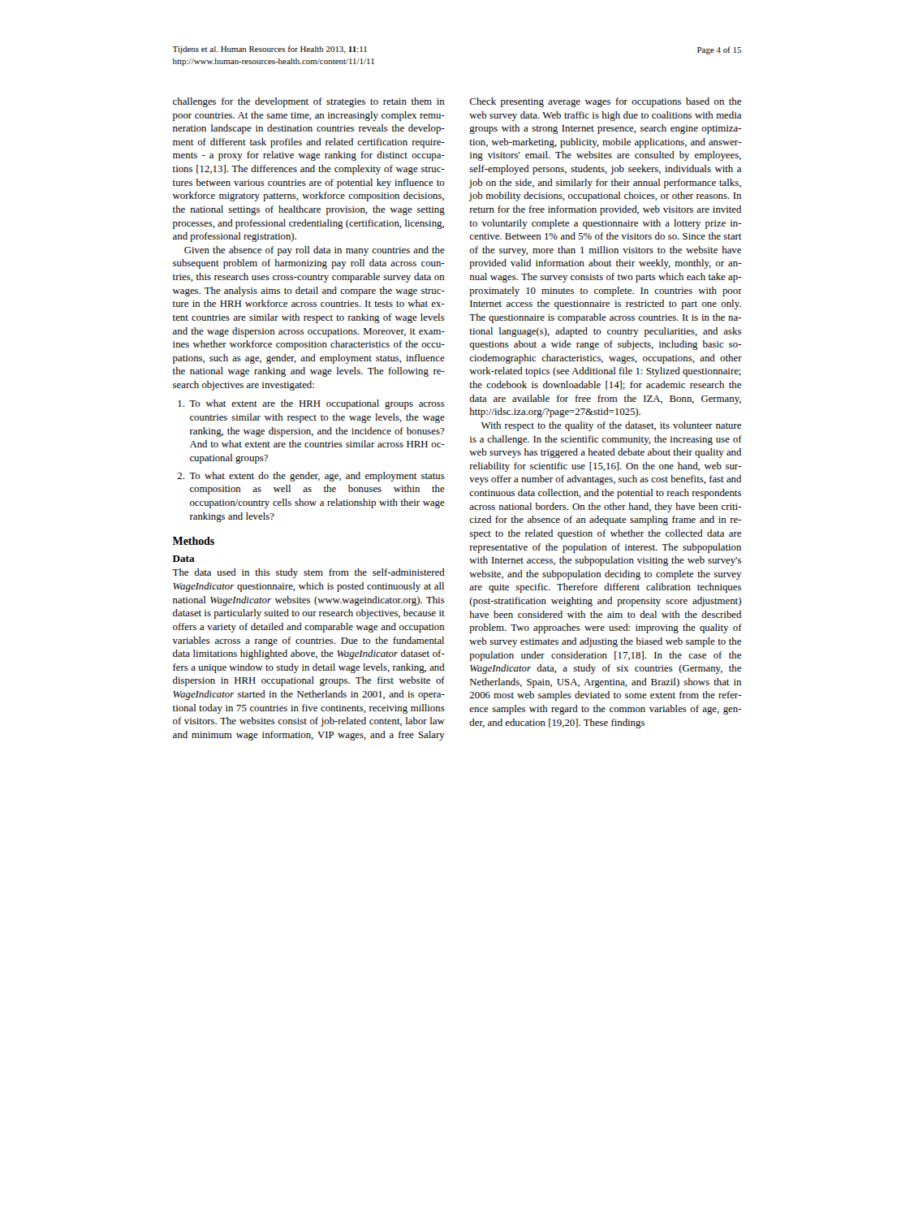Tijdens et al. Human Resources for Health 2013, 11:11
http://www.human-resources-health.com/content/11/1/11
Page 4 of 15
challenges for the development of strategies to retain them in poor countries. At the same time, an increasingly complex remuneration landscape in destination countries reveals the development of different task profiles and related certification requirements - a proxy for relative wage ranking for distinct occupations [12,13]. The differences and the complexity of wage structures between various countries are of potential key influence to workforce migratory patterns, workforce composition decisions, the national settings of healthcare provision, the wage setting processes, and professional credentialing (certification, licensing, and professional registration).
Given the absence of pay roll data in many countries and the subsequent problem of harmonizing pay roll data across countries, this research uses cross-country comparable survey data on wages. The analysis aims to detail and compare the wage structure in the HRH workforce across countries. It tests to what extent countries are similar with respect to ranking of wage levels and the wage dispersion across occupations. Moreover, it examines whether workforce composition characteristics of the occupations, such as age, gender, and employment status, influence the national wage ranking and wage levels. The following research objectives are investigated:
To what extent are the HRH occupational groups across countries similar with respect to the wage levels, the wage ranking, the wage dispersion, and the incidence of bonuses? And to what extent are the countries similar across HRH occupational groups?
To what extent do the gender, age, and employment status composition as well as the bonuses within the occupation/country cells show a relationship with their wage rankings and levels?
Methods
Data
The data used in this study stem from the self-administered WageIndicator questionnaire, which is posted continuously at all national WageIndicator websites (www.wageindicator.org). This dataset is particularly suited to our research objectives, because it offers a variety of detailed and comparable wage and occupation variables across a range of countries. Due to the fundamental data limitations highlighted above, the WageIndicator dataset offers a unique window to study in detail wage levels, ranking, and dispersion in HRH occupational groups. The first website of WageIndicator started in the Netherlands in 2001, and is operational today in 75 countries in five continents, receiving millions of visitors. The websites consist of job-related content, labor law and minimum wage information, VIP wages, and a free Salary Check presenting average wages for occupations based on the web survey data. Web traffic is high due to coalitions with media groups with a strong Internet presence, search engine optimization, web-marketing, publicity, mobile applications, and answering visitors' email. The websites are consulted by employees, self-employed persons, students, job seekers, individuals with a job on the side, and similarly for their annual performance talks, job mobility decisions, occupational choices, or other reasons. In return for the free information provided, web visitors are invited to voluntarily complete a questionnaire with a lottery prize incentive. Between 1% and 5% of the visitors do so. Since the start of the survey, more than 1 million visitors to the website have provided valid information about their weekly, monthly, or annual wages. The survey consists of two parts which each take approximately 10 minutes to complete. In countries with poor Internet access the questionnaire is restricted to part one only. The questionnaire is comparable across countries. It is in the national language(s), adapted to country peculiarities, and asks questions about a wide range of subjects, including basic sociodemographic characteristics, wages, occupations, and other work-related topics (see Additional file 1: Stylized questionnaire; the codebook is downloadable [14]; for academic research the data are available for free from the IZA, Bonn, Germany, http://idsc.iza.org/?page=27&stid=1025).
With respect to the quality of the dataset, its volunteer nature is a challenge. In the scientific community, the increasing use of web surveys has triggered a heated debate about their quality and reliability for scientific use [15,16]. On the one hand, web surveys offer a number of advantages, such as cost benefits, fast and continuous data collection, and the potential to reach respondents across national borders. On the other hand, they have been criticized for the absence of an adequate sampling frame and in respect to the related question of whether the collected data are representative of the population of interest. The subpopulation with Internet access, the subpopulation visiting the web survey's website, and the subpopulation deciding to complete the survey are quite specific. Therefore different calibration techniques (post-stratification weighting and propensity score adjustment) have been considered with the aim to deal with the described problem. Two approaches were used: improving the quality of web survey estimates and adjusting the biased web sample to the population under consideration [17,18]. In the case of the WageIndicator data, a study of six countries (Germany, the Netherlands, Spain, USA, Argentina, and Brazil) shows that in 2006 most web samples deviated to some extent from the reference samples with regard to the common variables of age, gender, and education [19,20]. These findings